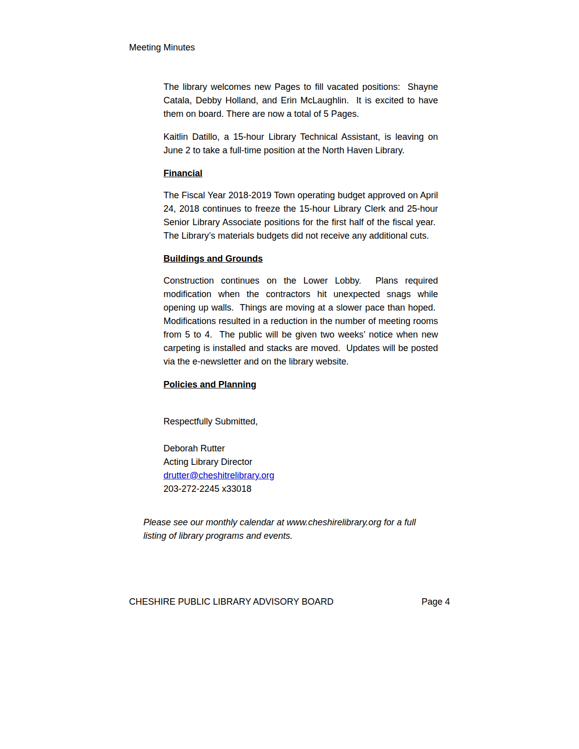Meeting Minutes
The library welcomes new Pages to fill vacated positions: Shayne Catala, Debby Holland, and Erin McLaughlin. It is excited to have them on board. There are now a total of 5 Pages.
Kaitlin Datillo, a 15-hour Library Technical Assistant, is leaving on June 2 to take a full-time position at the North Haven Library.
Financial
The Fiscal Year 2018-2019 Town operating budget approved on April 24, 2018 continues to freeze the 15-hour Library Clerk and 25-hour Senior Library Associate positions for the first half of the fiscal year. The Library’s materials budgets did not receive any additional cuts.
Buildings and Grounds
Construction continues on the Lower Lobby. Plans required modification when the contractors hit unexpected snags while opening up walls. Things are moving at a slower pace than hoped. Modifications resulted in a reduction in the number of meeting rooms from 5 to 4. The public will be given two weeks’ notice when new carpeting is installed and stacks are moved. Updates will be posted via the e-newsletter and on the library website.
Policies and Planning
Respectfully Submitted,
Deborah Rutter
Acting Library Director
drutter@cheshitrelibrary.org
203-272-2245 x33018
Please see our monthly calendar at www.cheshirelibrary.org for a full listing of library programs and events.
CHESHIRE PUBLIC LIBRARY ADVISORY BOARD Page 4